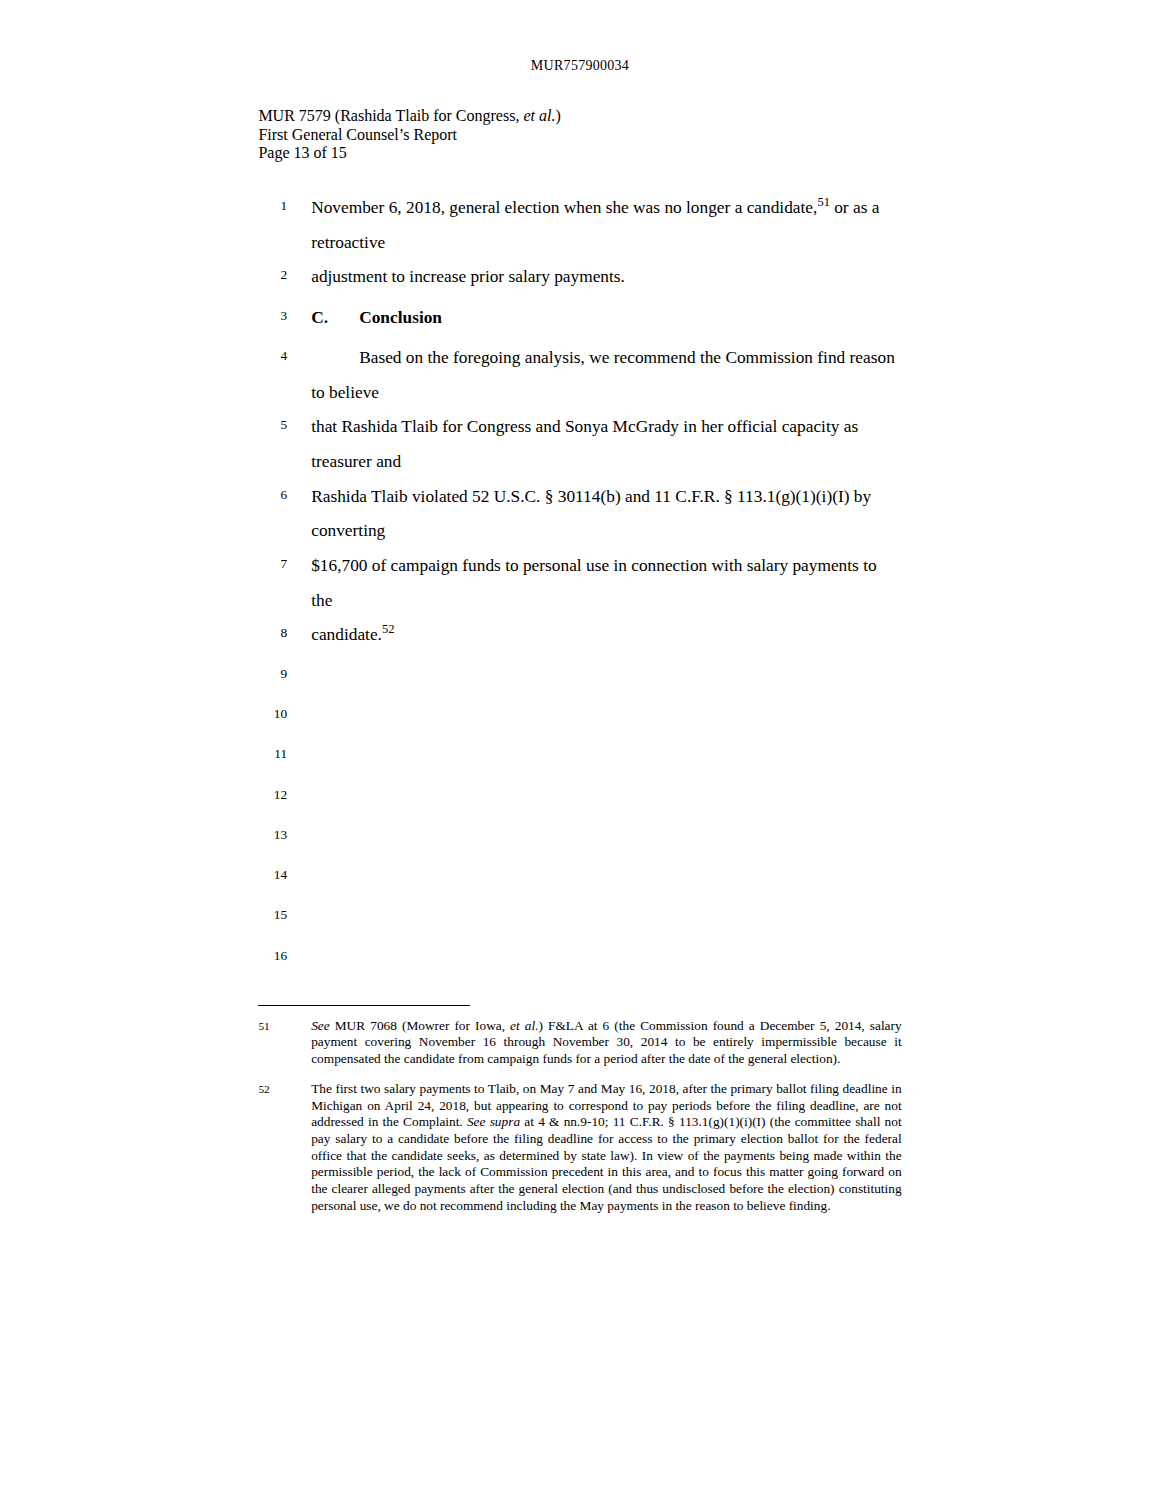MUR757900034
MUR 7579 (Rashida Tlaib for Congress, et al.)
First General Counsel’s Report
Page 13 of 15
November 6, 2018, general election when she was no longer a candidate,51 or as a retroactive
adjustment to increase prior salary payments.
C. Conclusion
Based on the foregoing analysis, we recommend the Commission find reason to believe
that Rashida Tlaib for Congress and Sonya McGrady in her official capacity as treasurer and
Rashida Tlaib violated 52 U.S.C. § 30114(b) and 11 C.F.R. § 113.1(g)(1)(i)(I) by converting
$16,700 of campaign funds to personal use in connection with salary payments to the
candidate.52
51
See MUR 7068 (Mowrer for Iowa, et al.) F&LA at 6 (the Commission found a December 5, 2014, salary payment covering November 16 through November 30, 2014 to be entirely impermissible because it compensated the candidate from campaign funds for a period after the date of the general election).
52
The first two salary payments to Tlaib, on May 7 and May 16, 2018, after the primary ballot filing deadline in Michigan on April 24, 2018, but appearing to correspond to pay periods before the filing deadline, are not addressed in the Complaint. See supra at 4 & nn.9-10; 11 C.F.R. § 113.1(g)(1)(i)(I) (the committee shall not pay salary to a candidate before the filing deadline for access to the primary election ballot for the federal office that the candidate seeks, as determined by state law). In view of the payments being made within the permissible period, the lack of Commission precedent in this area, and to focus this matter going forward on the clearer alleged payments after the general election (and thus undisclosed before the election) constituting personal use, we do not recommend including the May payments in the reason to believe finding.